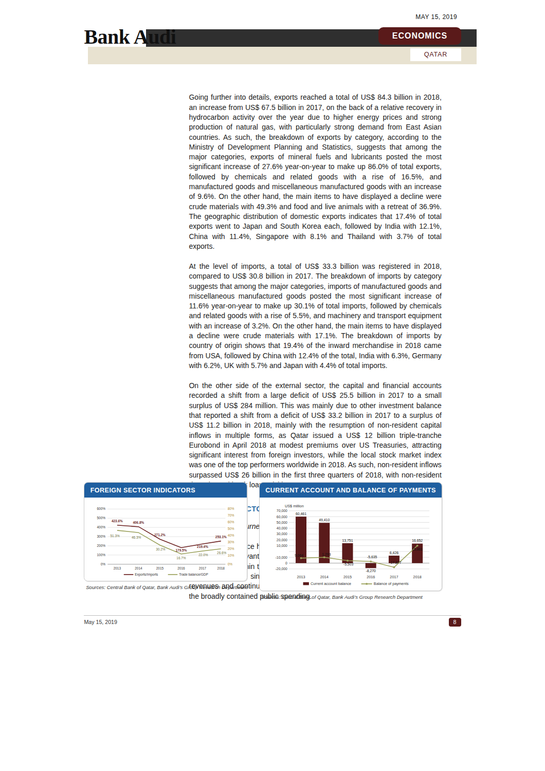MAY 15, 2019
Bank Audi
ECONOMICS
QATAR
Going further into details, exports reached a total of US$ 84.3 billion in 2018, an increase from US$ 67.5 billion in 2017, on the back of a relative recovery in hydrocarbon activity over the year due to higher energy prices and strong production of natural gas, with particularly strong demand from East Asian countries. As such, the breakdown of exports by category, according to the Ministry of Development Planning and Statistics, suggests that among the major categories, exports of mineral fuels and lubricants posted the most significant increase of 27.6% year-on-year to make up 86.0% of total exports, followed by chemicals and related goods with a rise of 16.5%, and manufactured goods and miscellaneous manufactured goods with an increase of 9.6%. On the other hand, the main items to have displayed a decline were crude materials with 49.3% and food and live animals with a retreat of 36.9%. The geographic distribution of domestic exports indicates that 17.4% of total exports went to Japan and South Korea each, followed by India with 12.1%, China with 11.4%, Singapore with 8.1% and Thailand with 3.7% of total exports.
At the level of imports, a total of US$ 33.3 billion was registered in 2018, compared to US$ 30.8 billion in 2017. The breakdown of imports by category suggests that among the major categories, imports of manufactured goods and miscellaneous manufactured goods posted the most significant increase of 11.6% year-on-year to make up 30.1% of total imports, followed by chemicals and related goods with a rise of 5.5%, and machinery and transport equipment with an increase of 3.2%. On the other hand, the main items to have displayed a decline were crude materials with 17.1%. The breakdown of imports by country of origin shows that 19.4% of the inward merchandise in 2018 came from USA, followed by China with 12.4% of the total, India with 6.3%, Germany with 6.2%, UK with 5.7% and Japan with 4.4% of total imports.
On the other side of the external sector, the capital and financial accounts recorded a shift from a large deficit of US$ 25.5 billion in 2017 to a small surplus of US$ 284 million. This was mainly due to other investment balance that reported a shift from a deficit of US$ 33.2 billion in 2017 to a surplus of US$ 11.2 billion in 2018, mainly with the resumption of non-resident capital inflows in multiple forms, as Qatar issued a US$ 12 billion triple-tranche Eurobond in April 2018 at modest premiums over US Treasuries, attracting significant interest from foreign investors, while the local stock market index was one of the top performers worldwide in 2018. As such, non-resident inflows surpassed US$ 26 billion in the first three quarters of 2018, with non-resident deposits and bank loans picking up.
1.3. PUBLIC SECTOR
Fiscal balance returned to its first surplus since 2014
Qatar’s fiscal stance has tangibly improved in 2018, supported by the recovery in oil prices, buoyant investment income transfers, and generally restrained expenditures. Within this context, the fiscal balance shifted from a large deficit to its first surplus since 2014, amid a considerable rebound in hydrocarbon revenues and continued fiscal consolidation efforts with an adequate drop in the broadly contained public spending.
FOREIGN SECTOR INDICATORS
600% 500% 400% 300% 200% 100% 0% 80% 70% 60% 50% 40% 30% 20% 10% 0% 2013 2014 2015 2016 2017 2018 423.6% 406.8% 271.2% 179.5% 219.4% 253.1% 51.3% 46.3% 30.2% 16.7% 22.0% 26.6% Exports/Imports Trade balance/GDP
Sources: Central Bank of Qatar, Bank Audi’s Group Research Department
CURRENT ACCOUNT AND BALANCE OF PAYMENTS
US$ million 70,000 60,000 50,000 40,000 30,000 20,000 10,000 0 -10,000 -20,000 60,461 49,410 13,751 -8,270 6,426 16,652 9,064 1,293 -5,503 -5,635 -17,877 15,861 2013 2014 2015 2016 2017 2018 Current account balance Balance of payments
Sources: Central Bank of Qatar, Bank Audi’s Group Research Department
May 15, 2019 8